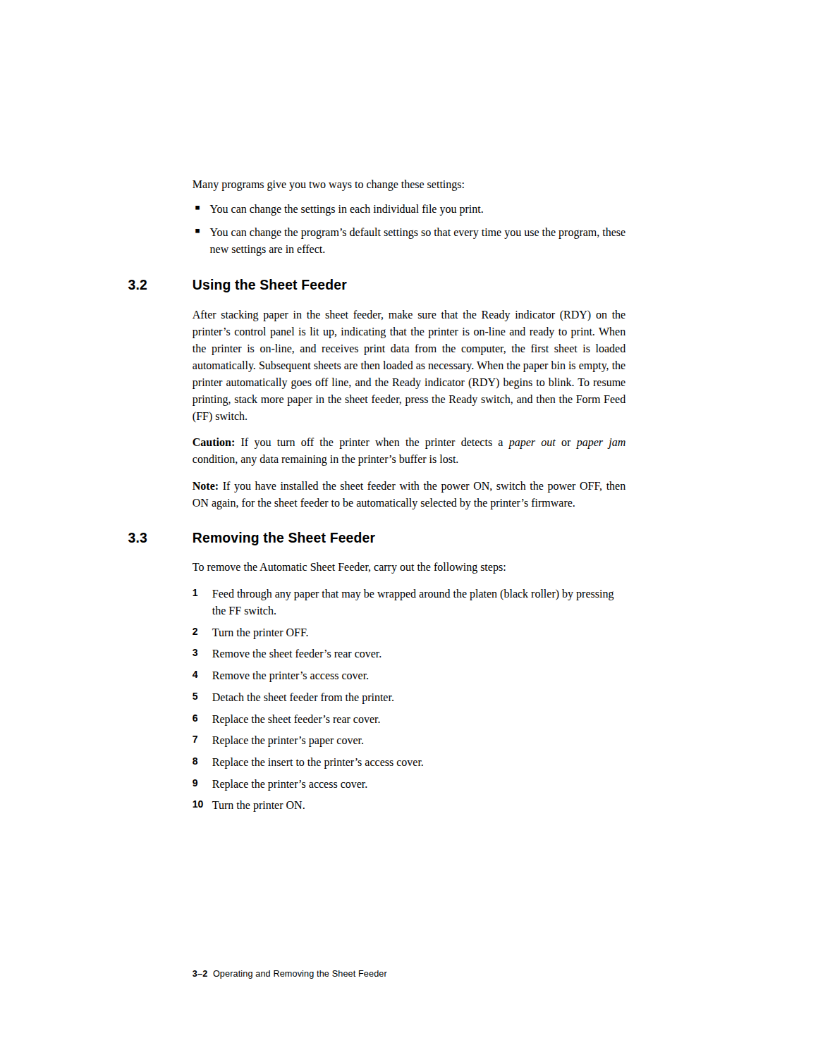Many programs give you two ways to change these settings:
You can change the settings in each individual file you print.
You can change the program’s default settings so that every time you use the program, these new settings are in effect.
3.2 Using the Sheet Feeder
After stacking paper in the sheet feeder, make sure that the Ready indicator (RDY) on the printer’s control panel is lit up, indicating that the printer is on-line and ready to print. When the printer is on-line, and receives print data from the computer, the first sheet is loaded automatically. Subsequent sheets are then loaded as necessary. When the paper bin is empty, the printer automatically goes off line, and the Ready indicator (RDY) begins to blink. To resume printing, stack more paper in the sheet feeder, press the Ready switch, and then the Form Feed (FF) switch.
Caution: If you turn off the printer when the printer detects a paper out or paper jam condition, any data remaining in the printer’s buffer is lost.
Note: If you have installed the sheet feeder with the power ON, switch the power OFF, then ON again, for the sheet feeder to be automatically selected by the printer’s firmware.
3.3 Removing the Sheet Feeder
To remove the Automatic Sheet Feeder, carry out the following steps:
Feed through any paper that may be wrapped around the platen (black roller) by pressing the FF switch.
Turn the printer OFF.
Remove the sheet feeder’s rear cover.
Remove the printer’s access cover.
Detach the sheet feeder from the printer.
Replace the sheet feeder’s rear cover.
Replace the printer’s paper cover.
Replace the insert to the printer’s access cover.
Replace the printer’s access cover.
Turn the printer ON.
3–2 Operating and Removing the Sheet Feeder